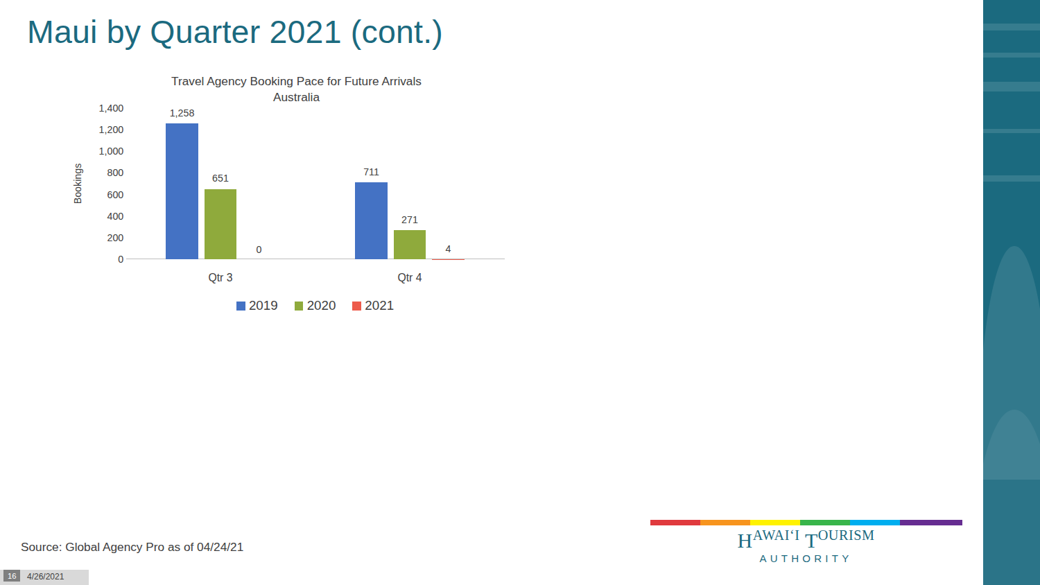Maui by Quarter 2021 (cont.)
Travel Agency Booking Pace for Future Arrivals
Australia
Bookings
1,400 1,200 1,000 800 600 400 200 0
1,258
651
0
711
271
4
Qtr 3 Qtr 4
2019
2020
2021
Source: Global Agency Pro as of 04/24/21
HAWAIʻI TOURISM
AUTHORITY
16
4/26/2021